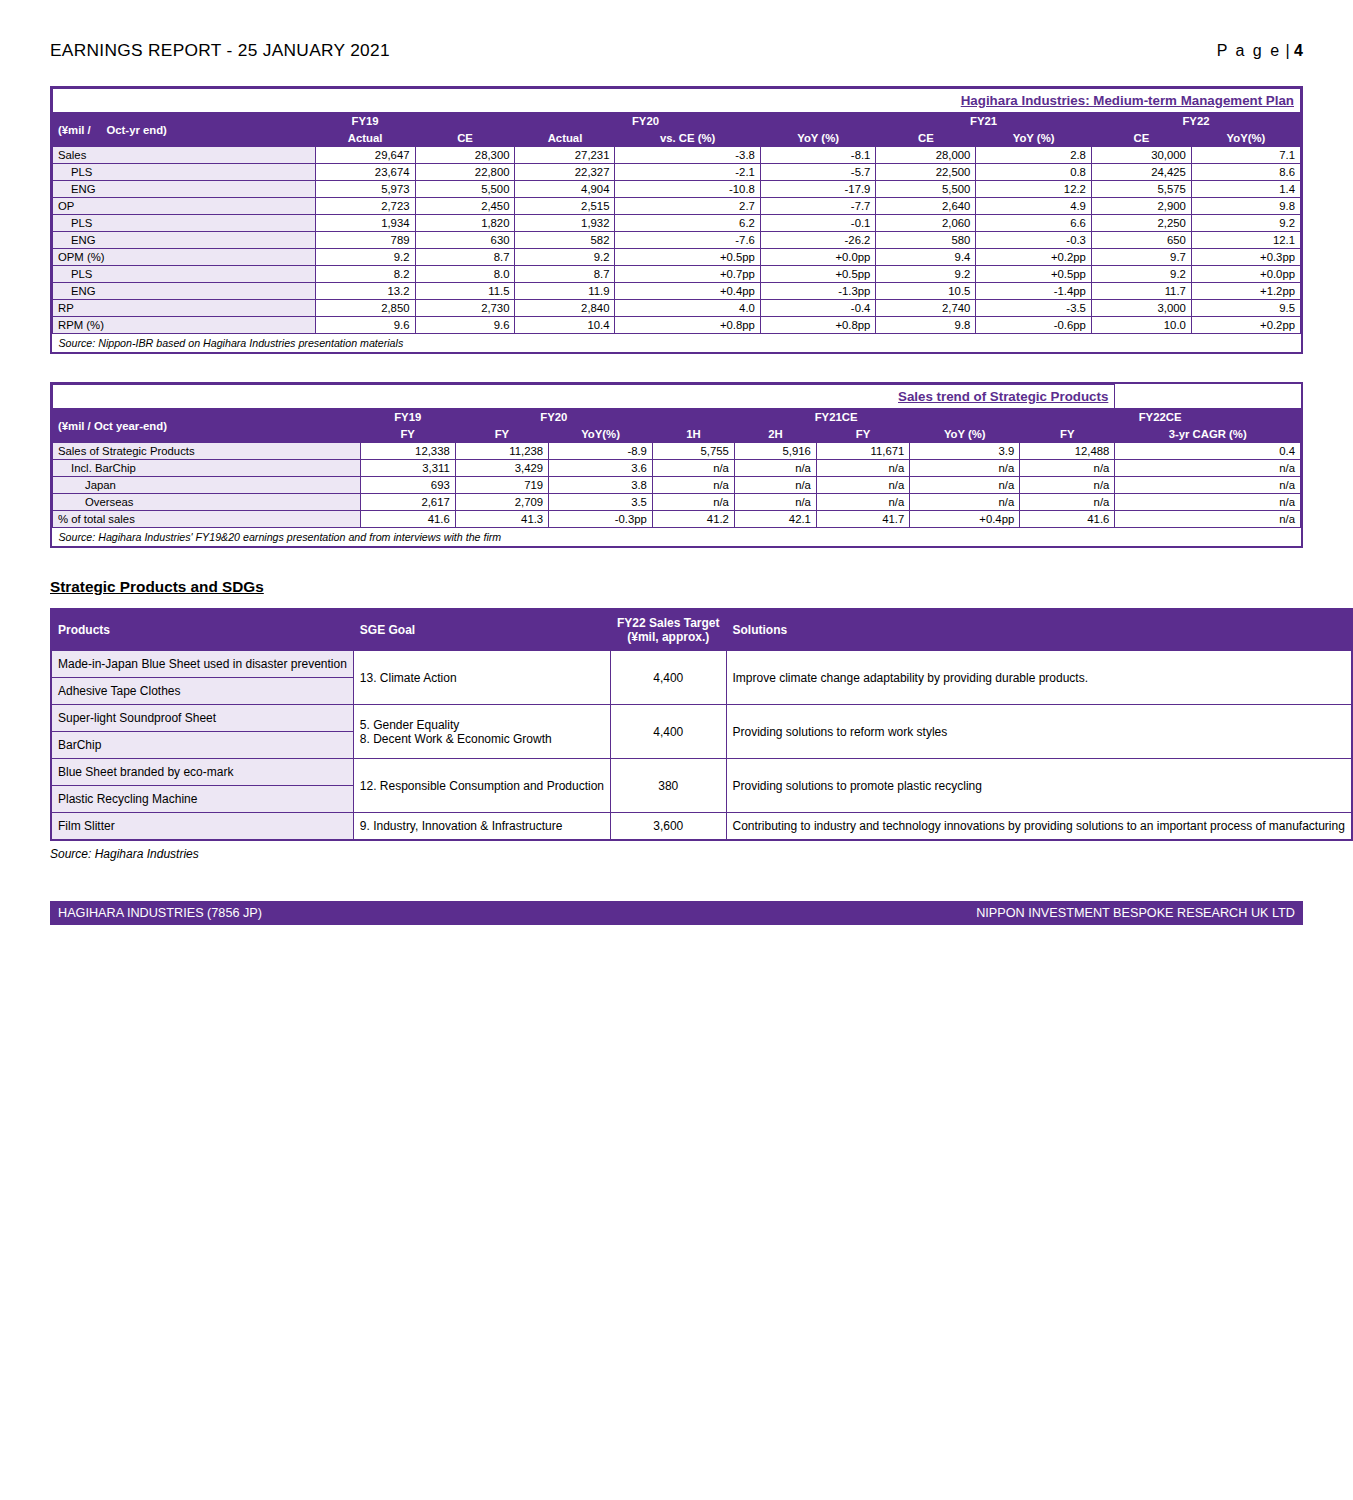EARNINGS REPORT - 25 JANUARY 2021
P a g e | 4
| Hagihara Industries: Medium-term Management Plan |
| (¥mil / Oct-yr end) | FY19 | FY20 | FY21 | FY22 |
| Actual | CE | Actual | vs. CE (%) | YoY (%) | CE | YoY (%) | CE | YoY(%) |
| Sales | 29,647 | 28,300 | 27,231 | -3.8 | -8.1 | 28,000 | 2.8 | 30,000 | 7.1 |
| PLS | 23,674 | 22,800 | 22,327 | -2.1 | -5.7 | 22,500 | 0.8 | 24,425 | 8.6 |
| ENG | 5,973 | 5,500 | 4,904 | -10.8 | -17.9 | 5,500 | 12.2 | 5,575 | 1.4 |
| OP | 2,723 | 2,450 | 2,515 | 2.7 | -7.7 | 2,640 | 4.9 | 2,900 | 9.8 |
| PLS | 1,934 | 1,820 | 1,932 | 6.2 | -0.1 | 2,060 | 6.6 | 2,250 | 9.2 |
| ENG | 789 | 630 | 582 | -7.6 | -26.2 | 580 | -0.3 | 650 | 12.1 |
| OPM (%) | 9.2 | 8.7 | 9.2 | +0.5pp | +0.0pp | 9.4 | +0.2pp | 9.7 | +0.3pp |
| PLS | 8.2 | 8.0 | 8.7 | +0.7pp | +0.5pp | 9.2 | +0.5pp | 9.2 | +0.0pp |
| ENG | 13.2 | 11.5 | 11.9 | +0.4pp | -1.3pp | 10.5 | -1.4pp | 11.7 | +1.2pp |
| RP | 2,850 | 2,730 | 2,840 | 4.0 | -0.4 | 2,740 | -3.5 | 3,000 | 9.5 |
| RPM (%) | 9.6 | 9.6 | 10.4 | +0.8pp | +0.8pp | 9.8 | -0.6pp | 10.0 | +0.2pp |
| Source: Nippon-IBR based on Hagihara Industries presentation materials |
| Sales trend of Strategic Products |
| (¥mil / Oct year-end) | FY19 | FY20 | FY21CE | FY22CE |
| FY | FY | YoY(%) | 1H | 2H | FY | YoY (%) | FY | 3-yr CAGR (%) |
| Sales of Strategic Products | 12,338 | 11,238 | -8.9 | 5,755 | 5,916 | 11,671 | 3.9 | 12,488 | 0.4 |
| Incl. BarChip | 3,311 | 3,429 | 3.6 | n/a | n/a | n/a | n/a | n/a | n/a |
| Japan | 693 | 719 | 3.8 | n/a | n/a | n/a | n/a | n/a | n/a |
| Overseas | 2,617 | 2,709 | 3.5 | n/a | n/a | n/a | n/a | n/a | n/a |
| % of total sales | 41.6 | 41.3 | -0.3pp | 41.2 | 42.1 | 41.7 | +0.4pp | 41.6 | n/a |
| Source: Hagihara Industries' FY19&20 earnings presentation and from interviews with the firm |
Strategic Products and SDGs
| Products | SGE Goal | FY22 Sales Target (¥mil, approx.) | Solutions |
| --- | --- | --- | --- |
| Made-in-Japan Blue Sheet used in disaster prevention | 13. Climate Action | 4,400 | Improve climate change adaptability by providing durable products. |
| Adhesive Tape Clothes |
| Super-light Soundproof Sheet | 5. Gender Equality 8. Decent Work & Economic Growth | 4,400 | Providing solutions to reform work styles |
| BarChip |
| Blue Sheet branded by eco-mark | 12. Responsible Consumption and Production | 380 | Providing solutions to promote plastic recycling |
| Plastic Recycling Machine |
| Film Slitter | 9. Industry, Innovation & Infrastructure | 3,600 | Contributing to industry and technology innovations by providing solutions to an important process of manufacturing |
Source: Hagihara Industries
HAGIHARA INDUSTRIES (7856 JP) NIPPON INVESTMENT BESPOKE RESEARCH UK LTD